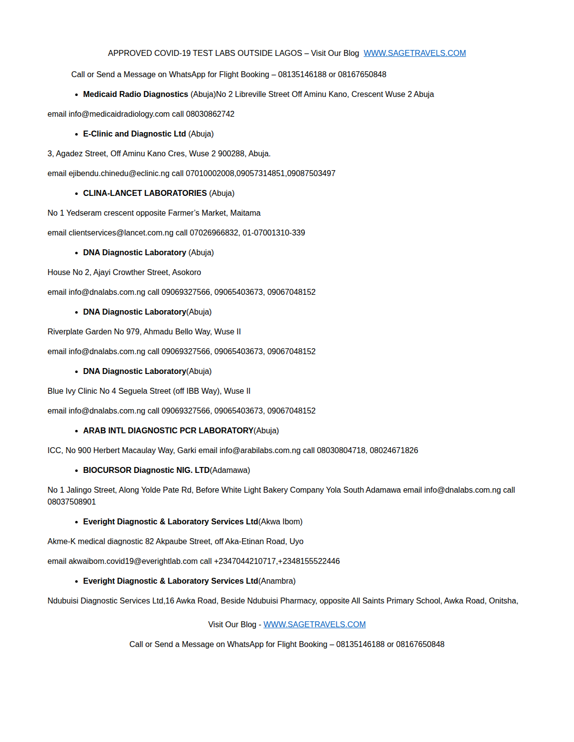APPROVED COVID-19 TEST LABS OUTSIDE LAGOS – Visit Our Blog WWW.SAGETRAVELS.COM
Call or Send a Message on WhatsApp for Flight Booking – 08135146188 or 08167650848
Medicaid Radio Diagnostics (Abuja)No 2 Libreville Street Off Aminu Kano, Crescent Wuse 2 Abuja
email info@medicaidradiology.com call 08030862742
E-Clinic and Diagnostic Ltd (Abuja)
3, Agadez Street, Off Aminu Kano Cres, Wuse 2 900288, Abuja.
email ejibendu.chinedu@eclinic.ng call 07010002008,09057314851,09087503497
CLINA-LANCET LABORATORIES (Abuja)
No 1 Yedseram crescent opposite Farmer’s Market, Maitama
email clientservices@lancet.com.ng call 07026966832, 01-07001310-339
DNA Diagnostic Laboratory (Abuja)
House No 2, Ajayi Crowther Street, Asokoro
email info@dnalabs.com.ng call 09069327566, 09065403673, 09067048152
DNA Diagnostic Laboratory(Abuja)
Riverplate Garden No 979, Ahmadu Bello Way, Wuse II
email info@dnalabs.com.ng call 09069327566, 09065403673, 09067048152
DNA Diagnostic Laboratory(Abuja)
Blue Ivy Clinic No 4 Seguela Street (off IBB Way), Wuse II
email info@dnalabs.com.ng call 09069327566, 09065403673, 09067048152
ARAB INTL DIAGNOSTIC PCR LABORATORY(Abuja)
ICC, No 900 Herbert Macaulay Way, Garki email info@arabilabs.com.ng call 08030804718, 08024671826
BIOCURSOR Diagnostic NIG. LTD(Adamawa)
No 1 Jalingo Street, Along Yolde Pate Rd, Before White Light Bakery Company Yola South Adamawa email info@dnalabs.com.ng call 08037508901
Everight Diagnostic & Laboratory Services Ltd(Akwa Ibom)
Akme-K medical diagnostic 82 Akpaube Street, off Aka-Etinan Road, Uyo
email akwaibom.covid19@everightlab.com call +2347044210717,+2348155522446
Everight Diagnostic & Laboratory Services Ltd(Anambra)
Ndubuisi Diagnostic Services Ltd,16 Awka Road, Beside Ndubuisi Pharmacy, opposite All Saints Primary School, Awka Road, Onitsha,
Visit Our Blog - WWW.SAGETRAVELS.COM
Call or Send a Message on WhatsApp for Flight Booking – 08135146188 or 08167650848